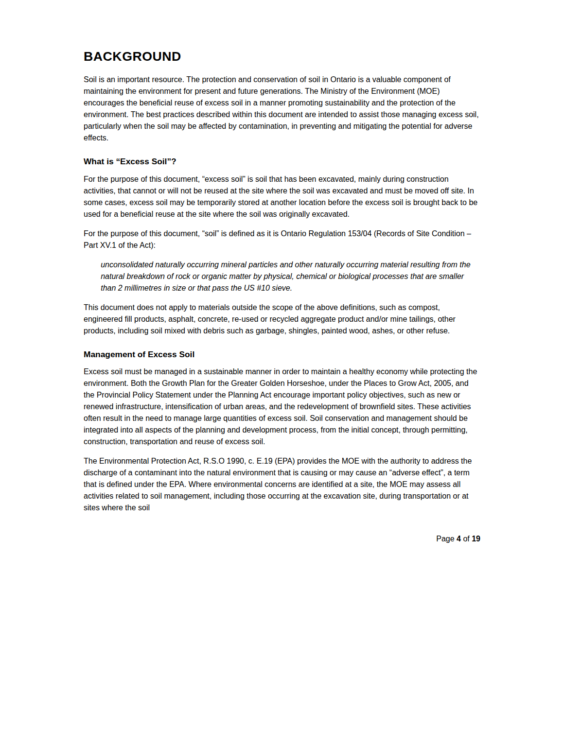BACKGROUND
Soil is an important resource. The protection and conservation of soil in Ontario is a valuable component of maintaining the environment for present and future generations. The Ministry of the Environment (MOE) encourages the beneficial reuse of excess soil in a manner promoting sustainability and the protection of the environment. The best practices described within this document are intended to assist those managing excess soil, particularly when the soil may be affected by contamination, in preventing and mitigating the potential for adverse effects.
What is “Excess Soil”?
For the purpose of this document, “excess soil” is soil that has been excavated, mainly during construction activities, that cannot or will not be reused at the site where the soil was excavated and must be moved off site. In some cases, excess soil may be temporarily stored at another location before the excess soil is brought back to be used for a beneficial reuse at the site where the soil was originally excavated.
For the purpose of this document, “soil” is defined as it is Ontario Regulation 153/04 (Records of Site Condition – Part XV.1 of the Act):
unconsolidated naturally occurring mineral particles and other naturally occurring material resulting from the natural breakdown of rock or organic matter by physical, chemical or biological processes that are smaller than 2 millimetres in size or that pass the US #10 sieve.
This document does not apply to materials outside the scope of the above definitions, such as compost, engineered fill products, asphalt, concrete, re-used or recycled aggregate product and/or mine tailings, other products, including soil mixed with debris such as garbage, shingles, painted wood, ashes, or other refuse.
Management of Excess Soil
Excess soil must be managed in a sustainable manner in order to maintain a healthy economy while protecting the environment. Both the Growth Plan for the Greater Golden Horseshoe, under the Places to Grow Act, 2005, and the Provincial Policy Statement under the Planning Act encourage important policy objectives, such as new or renewed infrastructure, intensification of urban areas, and the redevelopment of brownfield sites. These activities often result in the need to manage large quantities of excess soil. Soil conservation and management should be integrated into all aspects of the planning and development process, from the initial concept, through permitting, construction, transportation and reuse of excess soil.
The Environmental Protection Act, R.S.O 1990, c. E.19 (EPA) provides the MOE with the authority to address the discharge of a contaminant into the natural environment that is causing or may cause an “adverse effect”, a term that is defined under the EPA. Where environmental concerns are identified at a site, the MOE may assess all activities related to soil management, including those occurring at the excavation site, during transportation or at sites where the soil
Page 4 of 19